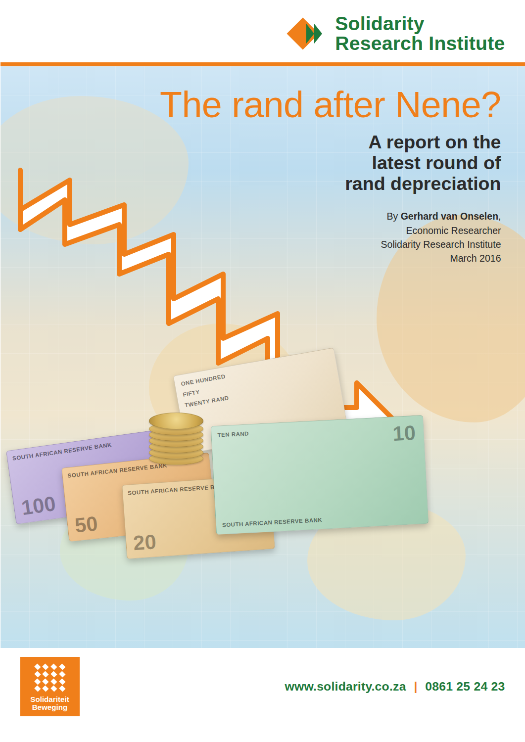Solidarity Research Institute
The rand after Nene?
A report on the
latest round of
rand depreciation
By Gerhard van Onselen, Economic Researcher Solidarity Research Institute March 2016
SOUTH AFRICAN RESERVE BANK 100
SOUTH AFRICAN RESERVE BANK 50
SOUTH AFRICAN RESERVE BANK 20
ONE HUNDRED FIFTY TWENTY RAND
TEN RAND SOUTH AFRICAN RESERVE BANK 10
Solidariteit
Beweging
www.solidarity.co.za | 0861 25 24 23